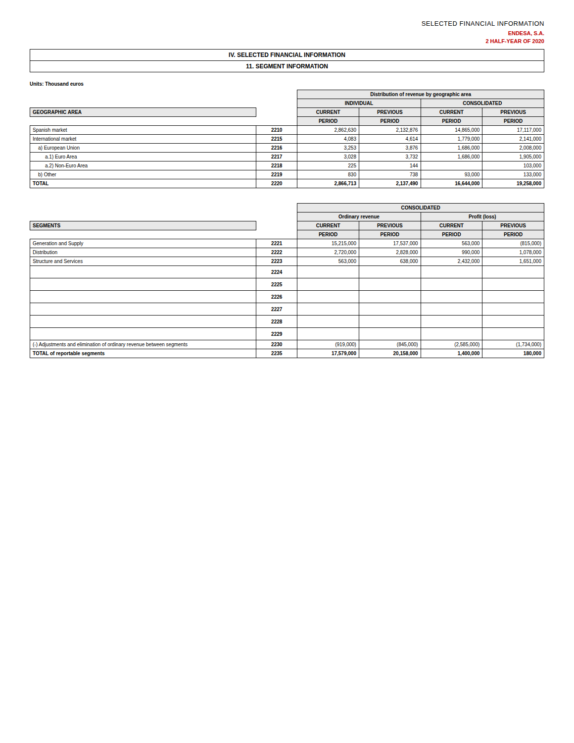SELECTED FINANCIAL INFORMATION
ENDESA, S.A.
2 HALF-YEAR OF 2020
IV. SELECTED FINANCIAL INFORMATION
11. SEGMENT INFORMATION
Units: Thousand euros
| | | Distribution of revenue by geographic area |
| | | INDIVIDUAL | CONSOLIDATED |
| GEOGRAPHIC AREA | | CURRENT | PREVIOUS | CURRENT | PREVIOUS |
| | | PERIOD | PERIOD | PERIOD | PERIOD |
| Spanish market | 2210 | 2,862,630 | 2,132,876 | 14,865,000 | 17,117,000 |
| International market | 2215 | 4,083 | 4,614 | 1,779,000 | 2,141,000 |
| a) European Union | 2216 | 3,253 | 3,876 | 1,686,000 | 2,008,000 |
| a.1) Euro Area | 2217 | 3,028 | 3,732 | 1,686,000 | 1,905,000 |
| a.2) Non-Euro Area | 2218 | 225 | 144 | | 103,000 |
| b) Other | 2219 | 830 | 738 | 93,000 | 133,000 |
| TOTAL | 2220 | 2,866,713 | 2,137,490 | 16,644,000 | 19,258,000 |
| | | CONSOLIDATED |
| | | Ordinary revenue | Profit (loss) |
| SEGMENTS | | CURRENT | PREVIOUS | CURRENT | PREVIOUS |
| | | PERIOD | PERIOD | PERIOD | PERIOD |
| Generation and Supply | 2221 | 15,215,000 | 17,537,000 | 563,000 | (815,000) |
| Distribution | 2222 | 2,720,000 | 2,828,000 | 990,000 | 1,078,000 |
| Structure and Services | 2223 | 563,000 | 638,000 | 2,432,000 | 1,651,000 |
| | 2224 | | | | |
| | 2225 | | | | |
| | 2226 | | | | |
| | 2227 | | | | |
| | 2228 | | | | |
| | 2229 | | | | |
| (-) Adjustments and elimination of ordinary revenue between segments | 2230 | (919,000) | (845,000) | (2,585,000) | (1,734,000) |
| TOTAL of reportable segments | 2235 | 17,579,000 | 20,158,000 | 1,400,000 | 180,000 |